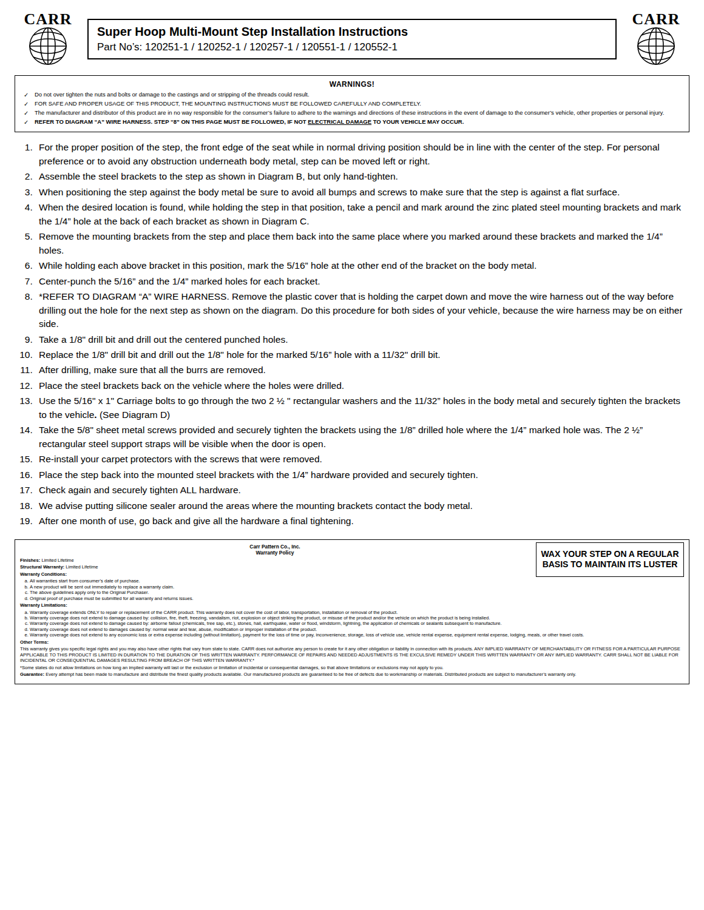CARR
Super Hoop Multi-Mount Step Installation Instructions
Part No’s: 120251-1 / 120252-1 / 120257-1 / 120551-1 / 120552-1
CARR
WARNINGS!
Do not over tighten the nuts and bolts or damage to the castings and or stripping of the threads could result.
FOR SAFE AND PROPER USAGE OF THIS PRODUCT, THE MOUNTING INSTRUCTIONS MUST BE FOLLOWED CAREFULLY AND COMPLETELY.
The manufacturer and distributor of this product are in no way responsible for the consumer’s failure to adhere to the warnings and directions of these instructions in the event of damage to the consumer’s vehicle, other properties or personal injury.
REFER TO DIAGRAM “A” WIRE HARNESS. STEP “8” ON THIS PAGE MUST BE FOLLOWED, IF NOT ELECTRICAL DAMAGE TO YOUR VEHICLE MAY OCCUR.
For the proper position of the step, the front edge of the seat while in normal driving position should be in line with the center of the step. For personal preference or to avoid any obstruction underneath body metal, step can be moved left or right.
Assemble the steel brackets to the step as shown in Diagram B, but only hand-tighten.
When positioning the step against the body metal be sure to avoid all bumps and screws to make sure that the step is against a flat surface.
When the desired location is found, while holding the step in that position, take a pencil and mark around the zinc plated steel mounting brackets and mark the 1/4” hole at the back of each bracket as shown in Diagram C.
Remove the mounting brackets from the step and place them back into the same place where you marked around these brackets and marked the 1/4” holes.
While holding each above bracket in this position, mark the 5/16” hole at the other end of the bracket on the body metal.
Center-punch the 5/16” and the 1/4” marked holes for each bracket.
*REFER TO DIAGRAM “A” WIRE HARNESS. Remove the plastic cover that is holding the carpet down and move the wire harness out of the way before drilling out the hole for the next step as shown on the diagram. Do this procedure for both sides of your vehicle, because the wire harness may be on either side.
Take a 1/8" drill bit and drill out the centered punched holes.
Replace the 1/8" drill bit and drill out the 1/8" hole for the marked 5/16” hole with a 11/32" drill bit.
After drilling, make sure that all the burrs are removed.
Place the steel brackets back on the vehicle where the holes were drilled.
Use the 5/16" x 1" Carriage bolts to go through the two 2 ½ " rectangular washers and the 11/32” holes in the body metal and securely tighten the brackets to the vehicle. (See Diagram D)
Take the 5/8" sheet metal screws provided and securely tighten the brackets using the 1/8” drilled hole where the 1/4” marked hole was. The 2 ½” rectangular steel support straps will be visible when the door is open.
Re-install your carpet protectors with the screws that were removed.
Place the step back into the mounted steel brackets with the 1/4” hardware provided and securely tighten.
Check again and securely tighten ALL hardware.
We advise putting silicone sealer around the areas where the mounting brackets contact the body metal.
After one month of use, go back and give all the hardware a final tightening.
WAX YOUR STEP ON A REGULAR BASIS TO MAINTAIN ITS LUSTER
Carr Pattern Co., Inc.
Warranty Policy
Finishes: Limited Lifetime
Structural Warranty: Limited Lifetime
Warranty Conditions:
All warranties start from consumer’s date of purchase.
A new product will be sent out immediately to replace a warranty claim.
The above guidelines apply only to the Original Purchaser.
Original proof of purchase must be submitted for all warranty and returns issues.
Warranty Limitations:
Warranty coverage extends ONLY to repair or replacement of the CARR product. This warranty does not cover the cost of labor, transportation, installation or removal of the product.
Warranty coverage does not extend to damage caused by: collision, fire, theft, freezing, vandalism, riot, explosion or object striking the product, or misuse of the product and/or the vehicle on which the product is being installed.
Warranty coverage does not extend to damage caused by: airborne fallout (chemicals, tree sap, etc.), stones, hail, earthquake, water or flood, windstorm, lightning, the application of chemicals or sealants subsequent to manufacture.
Warranty coverage does not extend to damages caused by: normal wear and tear, abuse, modification or improper installation of the product.
Warranty coverage does not extend to any economic loss or extra expense including (without limitation), payment for the loss of time or pay, inconvenience, storage, loss of vehicle use, vehicle rental expense, equipment rental expense, lodging, meals, or other travel costs.
Other Terms:
This warranty gives you specific legal rights and you may also have other rights that vary from state to state. CARR does not authorize any person to create for it any other obligation or liability in connection with its products. ANY IMPLIED WARRANTY OF MERCHANTABILITY OR FITNESS FOR A PARTICULAR PURPOSE APPLICABLE TO THIS PRODUCT IS LIMITED IN DURATION TO THE DURATION OF THIS WRITTEN WARRANTY. PERFORMANCE OF REPAIRS AND NEEDED ADJUSTMENTS IS THE EXCULSIVE REMEDY UNDER THIS WRITTEN WARRANTY OR ANY IMPLIED WARRANTY. CARR SHALL NOT BE LIABLE FOR INCIDENTAL OR CONSEQUENTIAL DAMAGES RESULTING FROM BREACH OF THIS WRITTEN WARRANTY.*
*Some states do not allow limitations on how long an implied warranty will last or the exclusion or limitation of incidental or consequential damages, so that above limitations or exclusions may not apply to you.
Guarantee: Every attempt has been made to manufacture and distribute the finest quality products available. Our manufactured products are guaranteed to be free of defects due to workmanship or materials. Distributed products are subject to manufacturer’s warranty only.